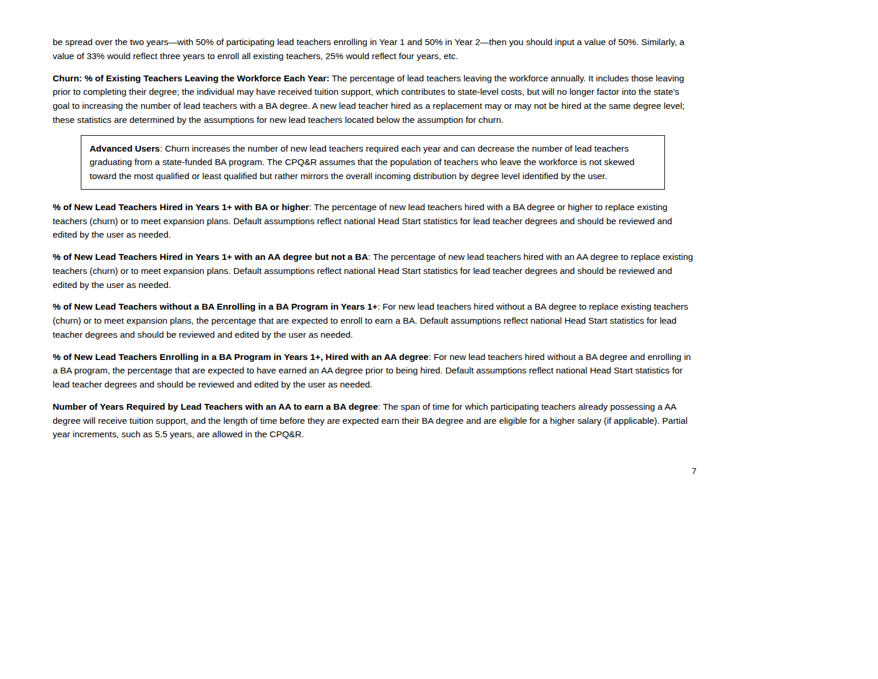be spread over the two years—with 50% of participating lead teachers enrolling in Year 1 and 50% in Year 2—then you should input a value of 50%. Similarly, a value of 33% would reflect three years to enroll all existing teachers, 25% would reflect four years, etc.
Churn: % of Existing Teachers Leaving the Workforce Each Year: The percentage of lead teachers leaving the workforce annually. It includes those leaving prior to completing their degree; the individual may have received tuition support, which contributes to state-level costs, but will no longer factor into the state's goal to increasing the number of lead teachers with a BA degree. A new lead teacher hired as a replacement may or may not be hired at the same degree level; these statistics are determined by the assumptions for new lead teachers located below the assumption for churn.
Advanced Users: Churn increases the number of new lead teachers required each year and can decrease the number of lead teachers graduating from a state-funded BA program. The CPQ&R assumes that the population of teachers who leave the workforce is not skewed toward the most qualified or least qualified but rather mirrors the overall incoming distribution by degree level identified by the user.
% of New Lead Teachers Hired in Years 1+ with BA or higher: The percentage of new lead teachers hired with a BA degree or higher to replace existing teachers (churn) or to meet expansion plans. Default assumptions reflect national Head Start statistics for lead teacher degrees and should be reviewed and edited by the user as needed.
% of New Lead Teachers Hired in Years 1+ with an AA degree but not a BA: The percentage of new lead teachers hired with an AA degree to replace existing teachers (churn) or to meet expansion plans. Default assumptions reflect national Head Start statistics for lead teacher degrees and should be reviewed and edited by the user as needed.
% of New Lead Teachers without a BA Enrolling in a BA Program in Years 1+: For new lead teachers hired without a BA degree to replace existing teachers (churn) or to meet expansion plans, the percentage that are expected to enroll to earn a BA. Default assumptions reflect national Head Start statistics for lead teacher degrees and should be reviewed and edited by the user as needed.
% of New Lead Teachers Enrolling in a BA Program in Years 1+, Hired with an AA degree: For new lead teachers hired without a BA degree and enrolling in a BA program, the percentage that are expected to have earned an AA degree prior to being hired. Default assumptions reflect national Head Start statistics for lead teacher degrees and should be reviewed and edited by the user as needed.
Number of Years Required by Lead Teachers with an AA to earn a BA degree: The span of time for which participating teachers already possessing a AA degree will receive tuition support, and the length of time before they are expected earn their BA degree and are eligible for a higher salary (if applicable). Partial year increments, such as 5.5 years, are allowed in the CPQ&R.
7